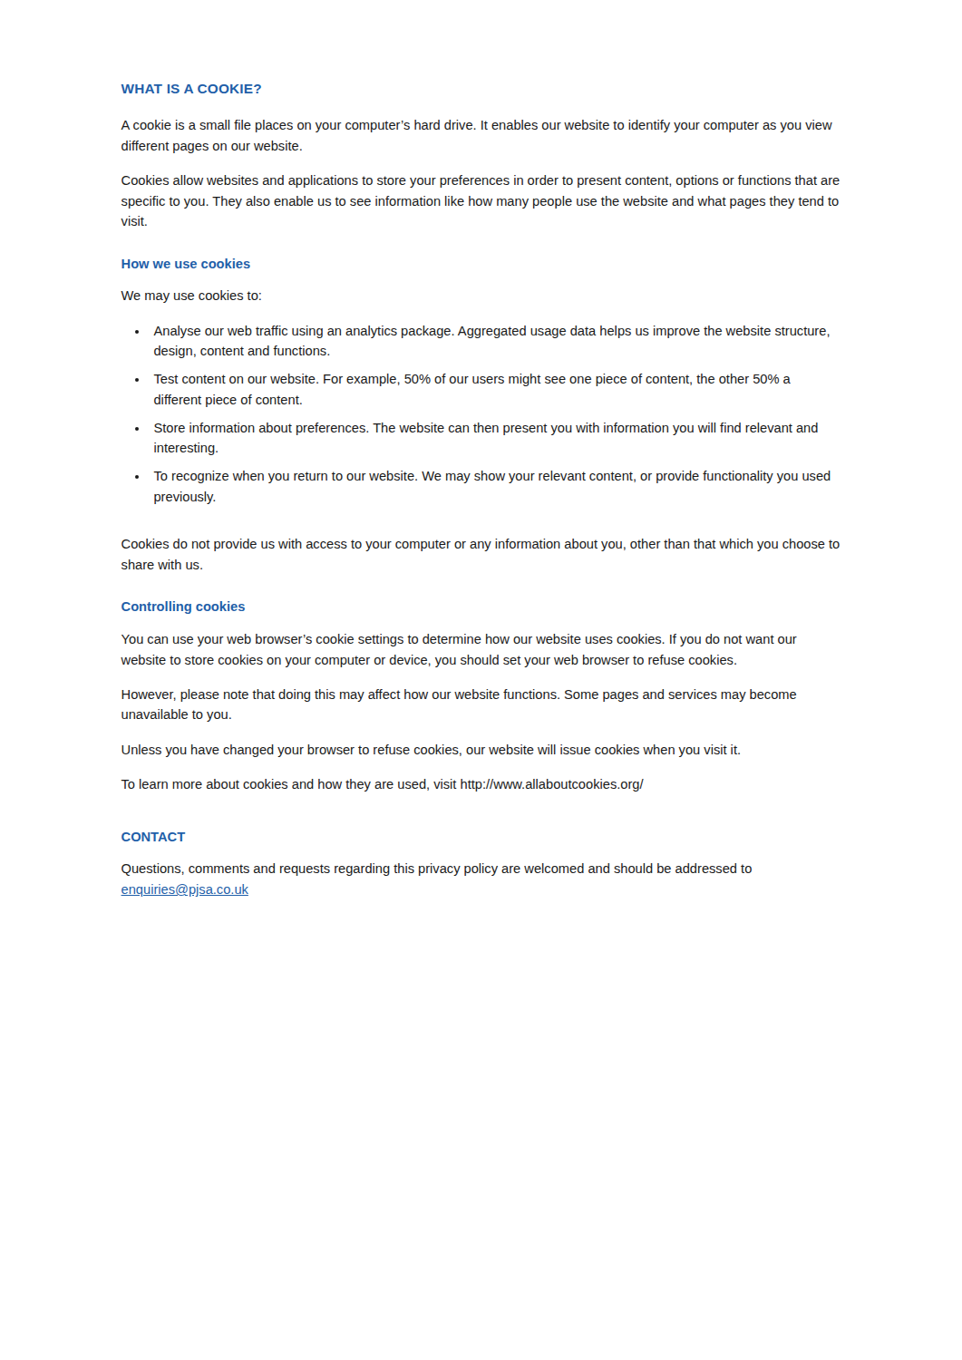WHAT IS A COOKIE?
A cookie is a small file places on your computer’s hard drive. It enables our website to identify your computer as you view different pages on our website.
Cookies allow websites and applications to store your preferences in order to present content, options or functions that are specific to you. They also enable us to see information like how many people use the website and what pages they tend to visit.
How we use cookies
We may use cookies to:
Analyse our web traffic using an analytics package. Aggregated usage data helps us improve the website structure, design, content and functions.
Test content on our website. For example, 50% of our users might see one piece of content, the other 50% a different piece of content.
Store information about preferences. The website can then present you with information you will find relevant and interesting.
To recognize when you return to our website. We may show your relevant content, or provide functionality you used previously.
Cookies do not provide us with access to your computer or any information about you, other than that which you choose to share with us.
Controlling cookies
You can use your web browser’s cookie settings to determine how our website uses cookies. If you do not want our website to store cookies on your computer or device, you should set your web browser to refuse cookies.
However, please note that doing this may affect how our website functions. Some pages and services may become unavailable to you.
Unless you have changed your browser to refuse cookies, our website will issue cookies when you visit it.
To learn more about cookies and how they are used, visit http://www.allaboutcookies.org/
CONTACT
Questions, comments and requests regarding this privacy policy are welcomed and should be addressed to enquiries@pjsa.co.uk